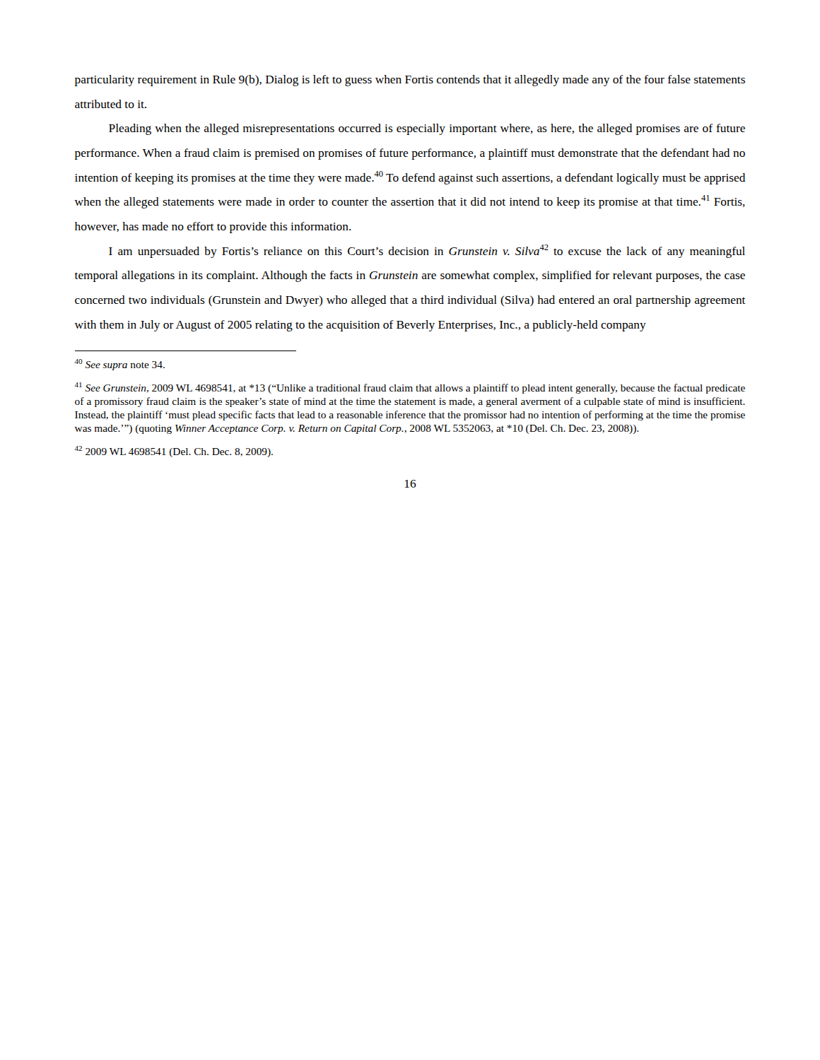particularity requirement in Rule 9(b), Dialog is left to guess when Fortis contends that it allegedly made any of the four false statements attributed to it.
Pleading when the alleged misrepresentations occurred is especially important where, as here, the alleged promises are of future performance. When a fraud claim is premised on promises of future performance, a plaintiff must demonstrate that the defendant had no intention of keeping its promises at the time they were made.40 To defend against such assertions, a defendant logically must be apprised when the alleged statements were made in order to counter the assertion that it did not intend to keep its promise at that time.41 Fortis, however, has made no effort to provide this information.
I am unpersuaded by Fortis’s reliance on this Court’s decision in Grunstein v. Silva42 to excuse the lack of any meaningful temporal allegations in its complaint. Although the facts in Grunstein are somewhat complex, simplified for relevant purposes, the case concerned two individuals (Grunstein and Dwyer) who alleged that a third individual (Silva) had entered an oral partnership agreement with them in July or August of 2005 relating to the acquisition of Beverly Enterprises, Inc., a publicly-held company
40 See supra note 34.
41 See Grunstein, 2009 WL 4698541, at *13 (“Unlike a traditional fraud claim that allows a plaintiff to plead intent generally, because the factual predicate of a promissory fraud claim is the speaker’s state of mind at the time the statement is made, a general averment of a culpable state of mind is insufficient. Instead, the plaintiff ‘must plead specific facts that lead to a reasonable inference that the promissor had no intention of performing at the time the promise was made.’”) (quoting Winner Acceptance Corp. v. Return on Capital Corp., 2008 WL 5352063, at *10 (Del. Ch. Dec. 23, 2008)).
42 2009 WL 4698541 (Del. Ch. Dec. 8, 2009).
16